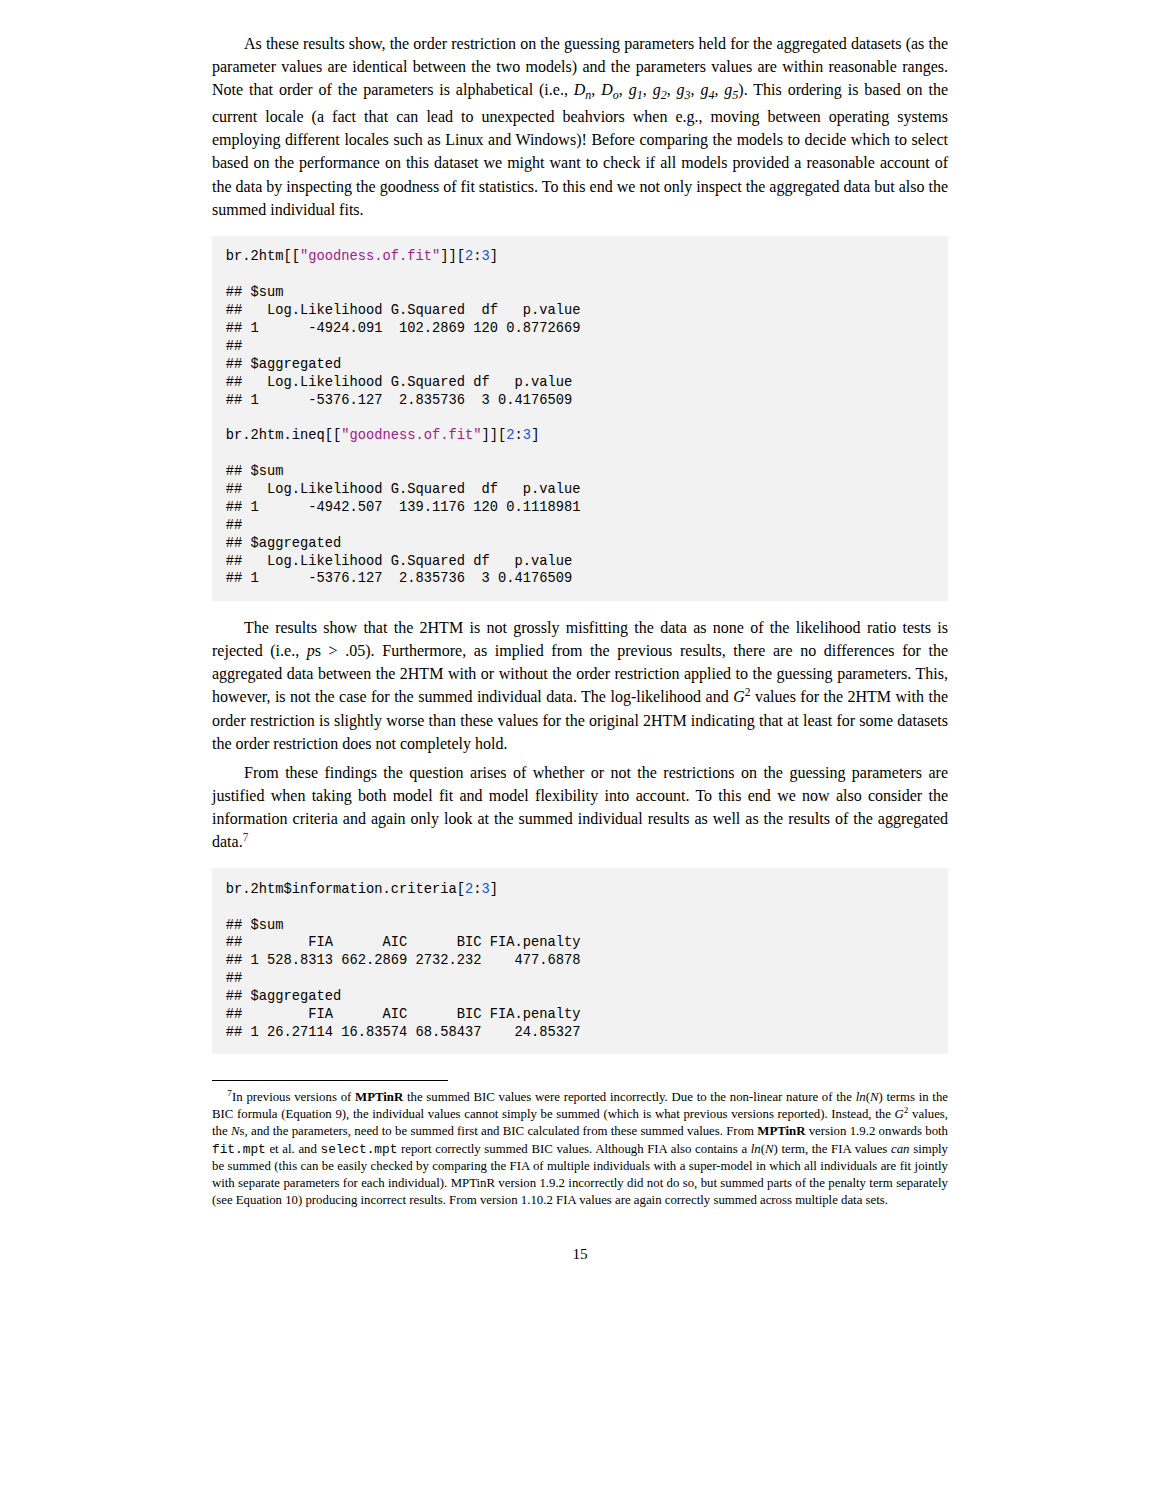As these results show, the order restriction on the guessing parameters held for the aggregated datasets (as the parameter values are identical between the two models) and the parameters values are within reasonable ranges. Note that order of the parameters is alphabetical (i.e., Dn, Do, g1, g2, g3, g4, g5). This ordering is based on the current locale (a fact that can lead to unexpected beahviors when e.g., moving between operating systems employing different locales such as Linux and Windows)! Before comparing the models to decide which to select based on the performance on this dataset we might want to check if all models provided a reasonable account of the data by inspecting the goodness of fit statistics. To this end we not only inspect the aggregated data but also the summed individual fits.
br.2htm[["goodness.of.fit"]][2:3]

## $sum
##   Log.Likelihood G.Squared  df   p.value
## 1      -4924.091  102.2869 120 0.8772669
## 
## $aggregated
##   Log.Likelihood G.Squared df   p.value
## 1      -5376.127  2.835736  3 0.4176509

br.2htm.ineq[["goodness.of.fit"]][2:3]

## $sum
##   Log.Likelihood G.Squared  df   p.value
## 1      -4942.507  139.1176 120 0.1118981
## 
## $aggregated
##   Log.Likelihood G.Squared df   p.value
## 1      -5376.127  2.835736  3 0.4176509
The results show that the 2HTM is not grossly misfitting the data as none of the likelihood ratio tests is rejected (i.e., ps > .05). Furthermore, as implied from the previous results, there are no differences for the aggregated data between the 2HTM with or without the order restriction applied to the guessing parameters. This, however, is not the case for the summed individual data. The log-likelihood and G2 values for the 2HTM with the order restriction is slightly worse than these values for the original 2HTM indicating that at least for some datasets the order restriction does not completely hold.
From these findings the question arises of whether or not the restrictions on the guessing parameters are justified when taking both model fit and model flexibility into account. To this end we now also consider the information criteria and again only look at the summed individual results as well as the results of the aggregated data.7
br.2htm$information.criteria[2:3]

## $sum
##        FIA      AIC      BIC FIA.penalty
## 1 528.8313 662.2869 2732.232    477.6878
## 
## $aggregated
##        FIA      AIC      BIC FIA.penalty
## 1 26.27114 16.83574 68.58437    24.85327
7In previous versions of MPTinR the summed BIC values were reported incorrectly. Due to the non-linear nature of the ln(N) terms in the BIC formula (Equation 9), the individual values cannot simply be summed (which is what previous versions reported). Instead, the G2 values, the Ns, and the parameters, need to be summed first and BIC calculated from these summed values. From MPTinR version 1.9.2 onwards both fit.mpt et al. and select.mpt report correctly summed BIC values. Although FIA also contains a ln(N) term, the FIA values can simply be summed (this can be easily checked by comparing the FIA of multiple individuals with a super-model in which all individuals are fit jointly with separate parameters for each individual). MPTinR version 1.9.2 incorrectly did not do so, but summed parts of the penalty term separately (see Equation 10) producing incorrect results. From version 1.10.2 FIA values are again correctly summed across multiple data sets.
15